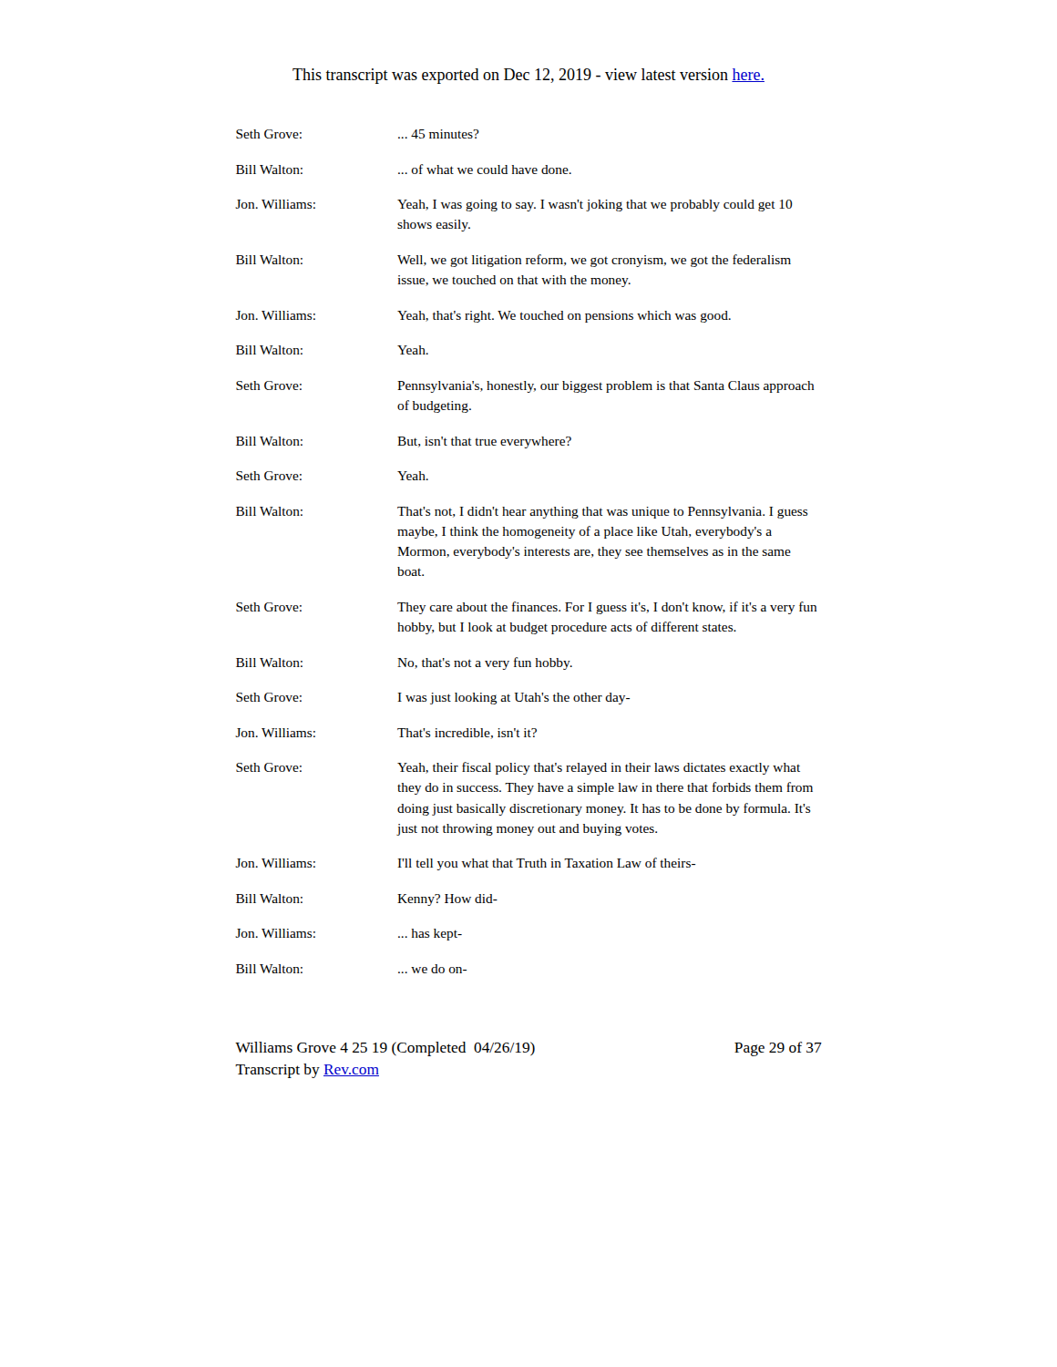This transcript was exported on Dec 12, 2019 - view latest version here.
| Seth Grove: | ... 45 minutes? |
| Bill Walton: | ... of what we could have done. |
| Jon. Williams: | Yeah, I was going to say. I wasn't joking that we probably could get 10 shows easily. |
| Bill Walton: | Well, we got litigation reform, we got cronyism, we got the federalism issue, we touched on that with the money. |
| Jon. Williams: | Yeah, that's right. We touched on pensions which was good. |
| Bill Walton: | Yeah. |
| Seth Grove: | Pennsylvania's, honestly, our biggest problem is that Santa Claus approach of budgeting. |
| Bill Walton: | But, isn't that true everywhere? |
| Seth Grove: | Yeah. |
| Bill Walton: | That's not, I didn't hear anything that was unique to Pennsylvania. I guess maybe, I think the homogeneity of a place like Utah, everybody's a Mormon, everybody's interests are, they see themselves as in the same boat. |
| Seth Grove: | They care about the finances. For I guess it's, I don't know, if it's a very fun hobby, but I look at budget procedure acts of different states. |
| Bill Walton: | No, that's not a very fun hobby. |
| Seth Grove: | I was just looking at Utah's the other day- |
| Jon. Williams: | That's incredible, isn't it? |
| Seth Grove: | Yeah, their fiscal policy that's relayed in their laws dictates exactly what they do in success. They have a simple law in there that forbids them from doing just basically discretionary money. It has to be done by formula. It's just not throwing money out and buying votes. |
| Jon. Williams: | I'll tell you what that Truth in Taxation Law of theirs- |
| Bill Walton: | Kenny? How did- |
| Jon. Williams: | ... has kept- |
| Bill Walton: | ... we do on- |
Williams Grove 4 25 19 (Completed 04/26/19)
Transcript by Rev.com
Page 29 of 37